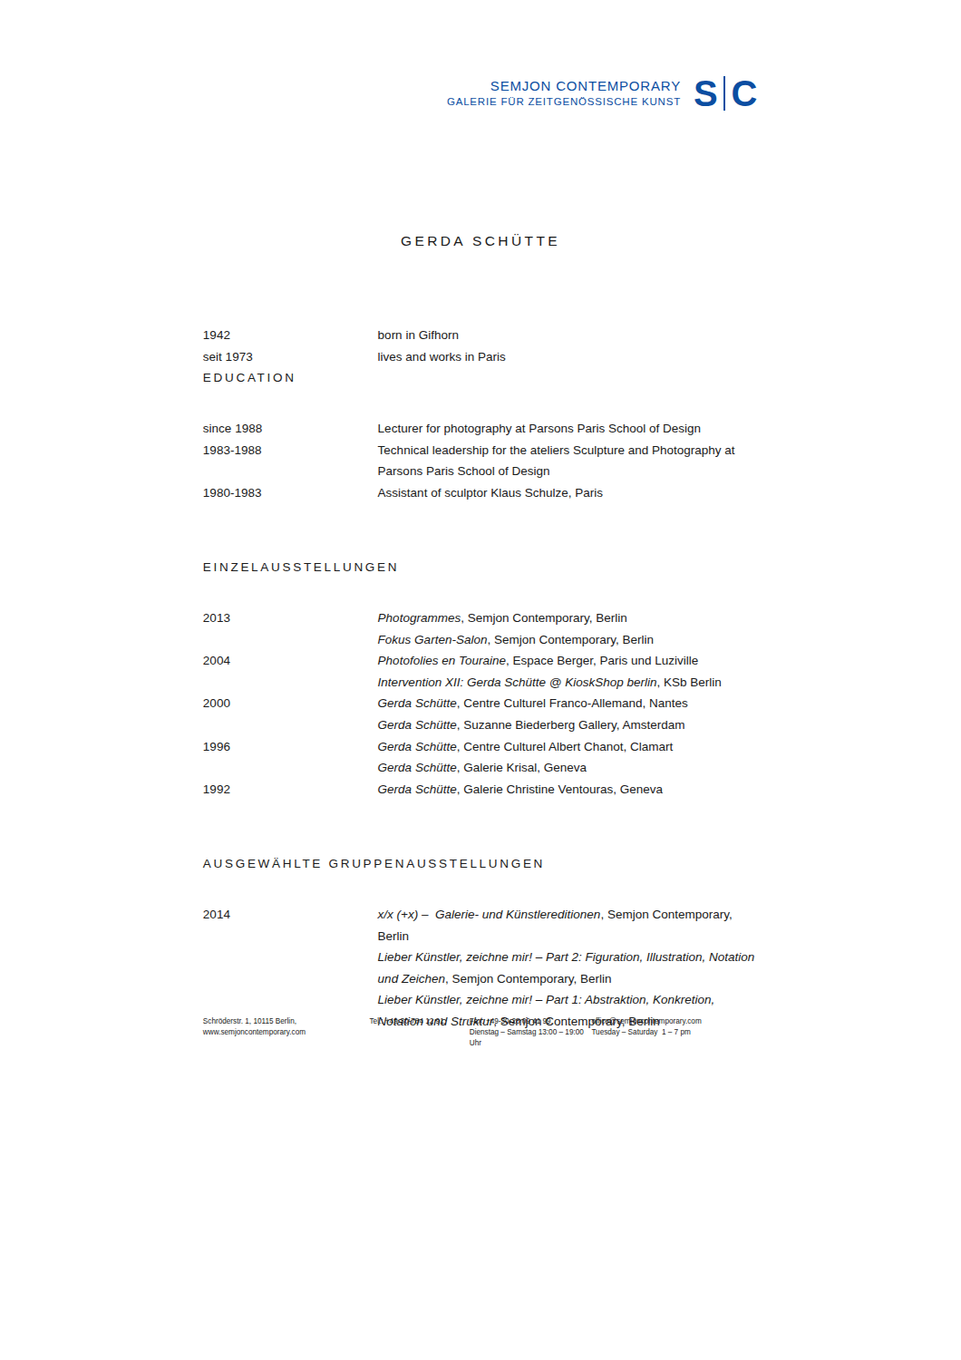SEMJON CONTEMPORARY
GALERIE FÜR ZEITGENÖSSISCHE KUNST
S C
GERDA SCHÜTTE
1942
born in Gifhorn
seit 1973
lives and works in Paris
EDUCATION
since 1988
Lecturer for photography at Parsons Paris School of Design
1983-1988
Technical leadership for the ateliers Sculpture and Photography at Parsons Paris School of Design
1980-1983
Assistant of sculptor Klaus Schulze, Paris
EINZELAUSSTELLUNGEN
2013
Photogrammes, Semjon Contemporary, Berlin Fokus Garten-Salon, Semjon Contemporary, Berlin
2004
Photofolies en Touraine, Espace Berger, Paris und Luziville Intervention XII: Gerda Schütte @ KioskShop berlin, KSb Berlin
2000
Gerda Schütte, Centre Culturel Franco-Allemand, Nantes Gerda Schütte, Suzanne Biederberg Gallery, Amsterdam
1996
Gerda Schütte, Centre Culturel Albert Chanot, Clamart Gerda Schütte, Galerie Krisal, Geneva
1992
Gerda Schütte, Galerie Christine Ventouras, Geneva
AUSGEWÄHLTE GRUPPENAUSSTELLUNGEN
2014
x/x (+x) – Galerie- und Künstlereditionen, Semjon Contemporary, Berlin Lieber Künstler, zeichne mir! – Part 2: Figuration, Illustration, Notation und Zeichen, Semjon Contemporary, Berlin Lieber Künstler, zeichne mir! – Part 1: Abstraktion, Konkretion, Notation und Struktur, Semjon Contemporary, Berlin
Schröderstr. 1, 10115 Berlin,
www.semjoncontemporary.com
Tel.: +49-30-784 12 91,
Fax: +49-30-28 09 41 99,
Dienstag – Samstag 13:00 – 19:00 Uhr
office@semjoncontemporary.com
Tuesday – Saturday 1 – 7 pm